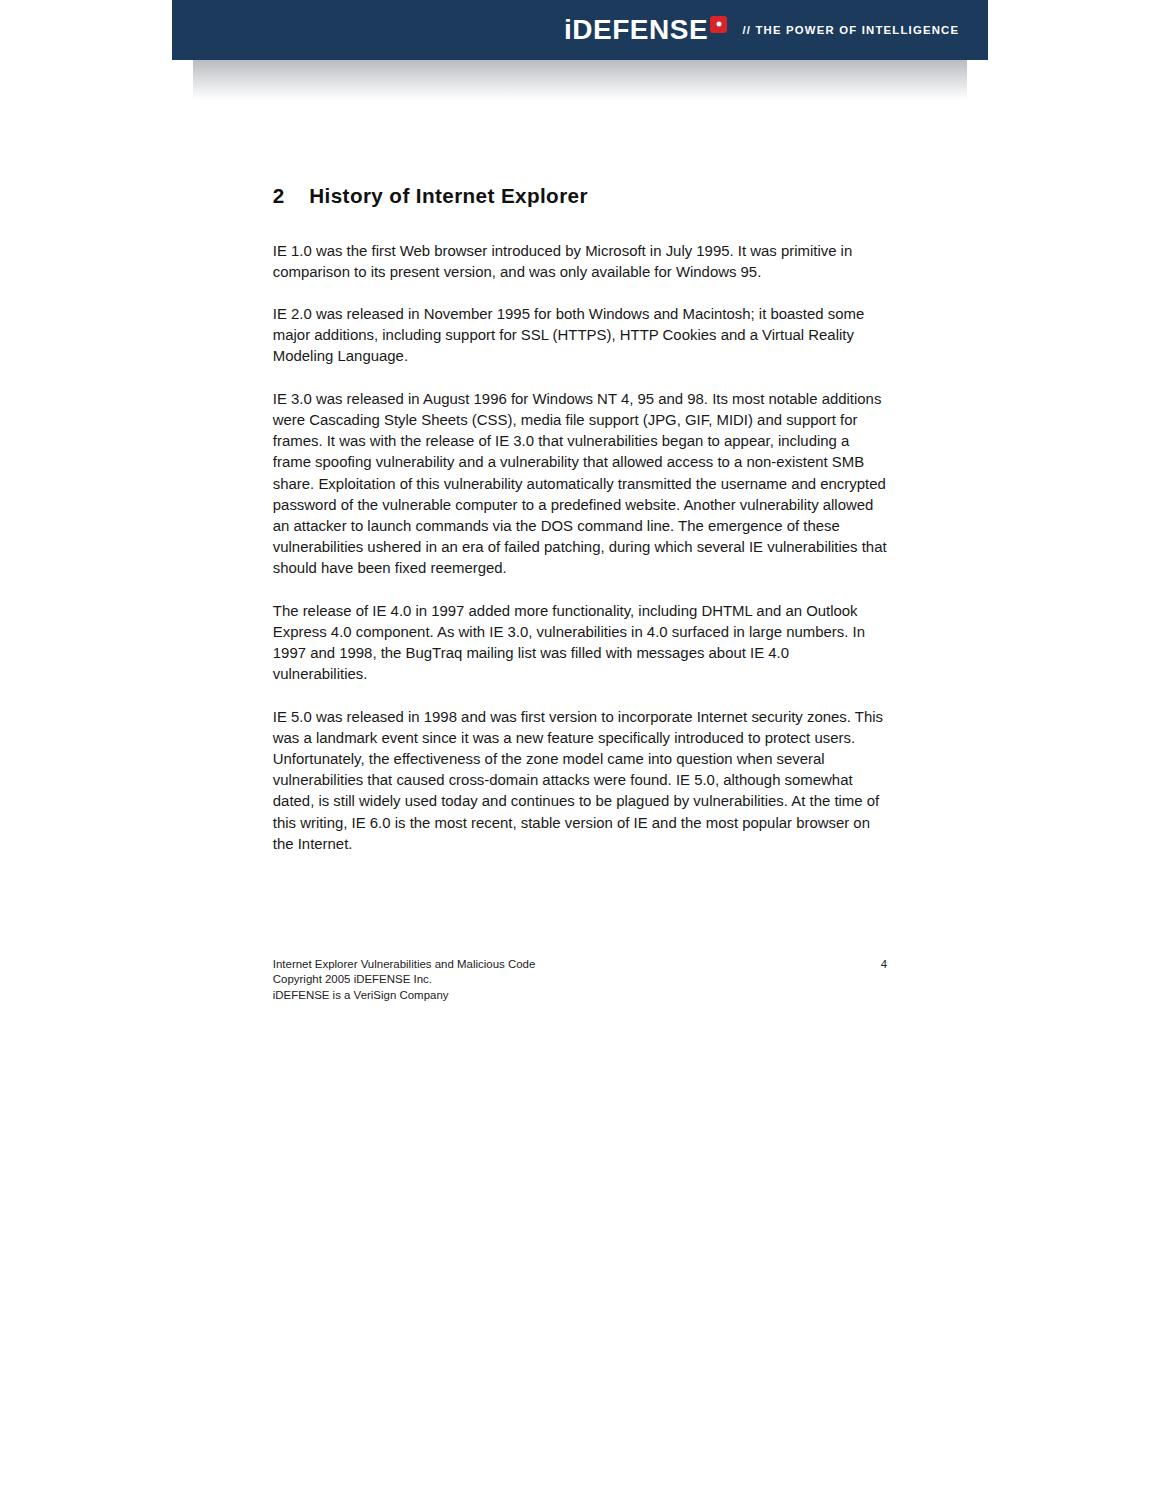i DEFENSE // The Power of Intelligence
2 History of Internet Explorer
IE 1.0 was the first Web browser introduced by Microsoft in July 1995. It was primitive in comparison to its present version, and was only available for Windows 95.
IE 2.0 was released in November 1995 for both Windows and Macintosh; it boasted some major additions, including support for SSL (HTTPS), HTTP Cookies and a Virtual Reality Modeling Language.
IE 3.0 was released in August 1996 for Windows NT 4, 95 and 98. Its most notable additions were Cascading Style Sheets (CSS), media file support (JPG, GIF, MIDI) and support for frames. It was with the release of IE 3.0 that vulnerabilities began to appear, including a frame spoofing vulnerability and a vulnerability that allowed access to a non-existent SMB share. Exploitation of this vulnerability automatically transmitted the username and encrypted password of the vulnerable computer to a predefined website. Another vulnerability allowed an attacker to launch commands via the DOS command line. The emergence of these vulnerabilities ushered in an era of failed patching, during which several IE vulnerabilities that should have been fixed reemerged.
The release of IE 4.0 in 1997 added more functionality, including DHTML and an Outlook Express 4.0 component. As with IE 3.0, vulnerabilities in 4.0 surfaced in large numbers. In 1997 and 1998, the BugTraq mailing list was filled with messages about IE 4.0 vulnerabilities.
IE 5.0 was released in 1998 and was first version to incorporate Internet security zones. This was a landmark event since it was a new feature specifically introduced to protect users. Unfortunately, the effectiveness of the zone model came into question when several vulnerabilities that caused cross-domain attacks were found. IE 5.0, although somewhat dated, is still widely used today and continues to be plagued by vulnerabilities. At the time of this writing, IE 6.0 is the most recent, stable version of IE and the most popular browser on the Internet.
Internet Explorer Vulnerabilities and Malicious Code 4
Copyright 2005 iDEFENSE Inc.
iDEFENSE is a VeriSign Company